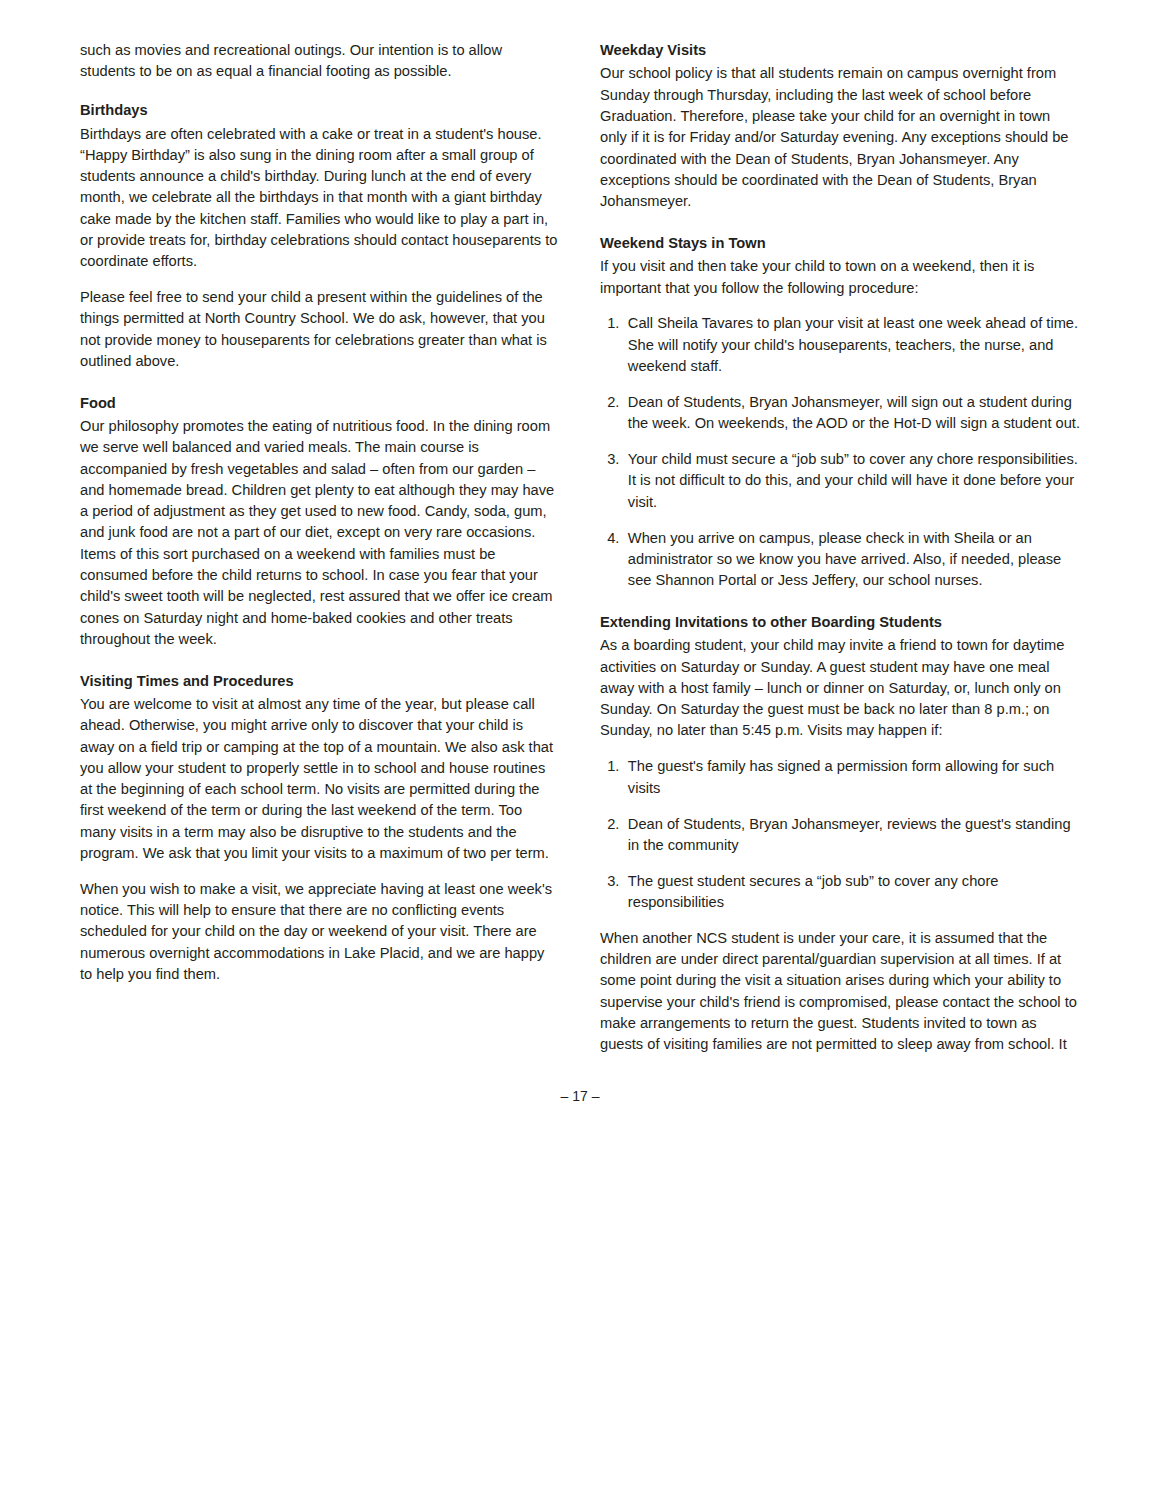such as movies and recreational outings. Our intention is to allow students to be on as equal a financial footing as possible.
Birthdays
Birthdays are often celebrated with a cake or treat in a student's house. “Happy Birthday” is also sung in the dining room after a small group of students announce a child's birthday. During lunch at the end of every month, we celebrate all the birthdays in that month with a giant birthday cake made by the kitchen staff. Families who would like to play a part in, or provide treats for, birthday celebrations should contact houseparents to coordinate efforts.
Please feel free to send your child a present within the guidelines of the things permitted at North Country School. We do ask, however, that you not provide money to houseparents for celebrations greater than what is outlined above.
Food
Our philosophy promotes the eating of nutritious food. In the dining room we serve well balanced and varied meals. The main course is accompanied by fresh vegetables and salad – often from our garden – and homemade bread. Children get plenty to eat although they may have a period of adjustment as they get used to new food. Candy, soda, gum, and junk food are not a part of our diet, except on very rare occasions. Items of this sort purchased on a weekend with families must be consumed before the child returns to school. In case you fear that your child's sweet tooth will be neglected, rest assured that we offer ice cream cones on Saturday night and home-baked cookies and other treats throughout the week.
Visiting Times and Procedures
You are welcome to visit at almost any time of the year, but please call ahead. Otherwise, you might arrive only to discover that your child is away on a field trip or camping at the top of a mountain. We also ask that you allow your student to properly settle in to school and house routines at the beginning of each school term. No visits are permitted during the first weekend of the term or during the last weekend of the term. Too many visits in a term may also be disruptive to the students and the program. We ask that you limit your visits to a maximum of two per term.
When you wish to make a visit, we appreciate having at least one week's notice. This will help to ensure that there are no conflicting events scheduled for your child on the day or weekend of your visit. There are numerous overnight accommodations in Lake Placid, and we are happy to help you find them.
Weekday Visits
Our school policy is that all students remain on campus overnight from Sunday through Thursday, including the last week of school before Graduation. Therefore, please take your child for an overnight in town only if it is for Friday and/or Saturday evening. Any exceptions should be coordinated with the Dean of Students, Bryan Johansmeyer. Any exceptions should be coordinated with the Dean of Students, Bryan Johansmeyer.
Weekend Stays in Town
If you visit and then take your child to town on a weekend, then it is important that you follow the following procedure:
Call Sheila Tavares to plan your visit at least one week ahead of time. She will notify your child's houseparents, teachers, the nurse, and weekend staff.
Dean of Students, Bryan Johansmeyer, will sign out a student during the week. On weekends, the AOD or the Hot-D will sign a student out.
Your child must secure a “job sub” to cover any chore responsibilities. It is not difficult to do this, and your child will have it done before your visit.
When you arrive on campus, please check in with Sheila or an administrator so we know you have arrived. Also, if needed, please see Shannon Portal or Jess Jeffery, our school nurses.
Extending Invitations to other Boarding Students
As a boarding student, your child may invite a friend to town for daytime activities on Saturday or Sunday. A guest student may have one meal away with a host family – lunch or dinner on Saturday, or, lunch only on Sunday. On Saturday the guest must be back no later than 8 p.m.; on Sunday, no later than 5:45 p.m. Visits may happen if:
The guest's family has signed a permission form allowing for such visits
Dean of Students, Bryan Johansmeyer, reviews the guest's standing in the community
The guest student secures a “job sub” to cover any chore responsibilities
When another NCS student is under your care, it is assumed that the children are under direct parental/guardian supervision at all times. If at some point during the visit a situation arises during which your ability to supervise your child's friend is compromised, please contact the school to make arrangements to return the guest. Students invited to town as guests of visiting families are not permitted to sleep away from school. It
– 17 –